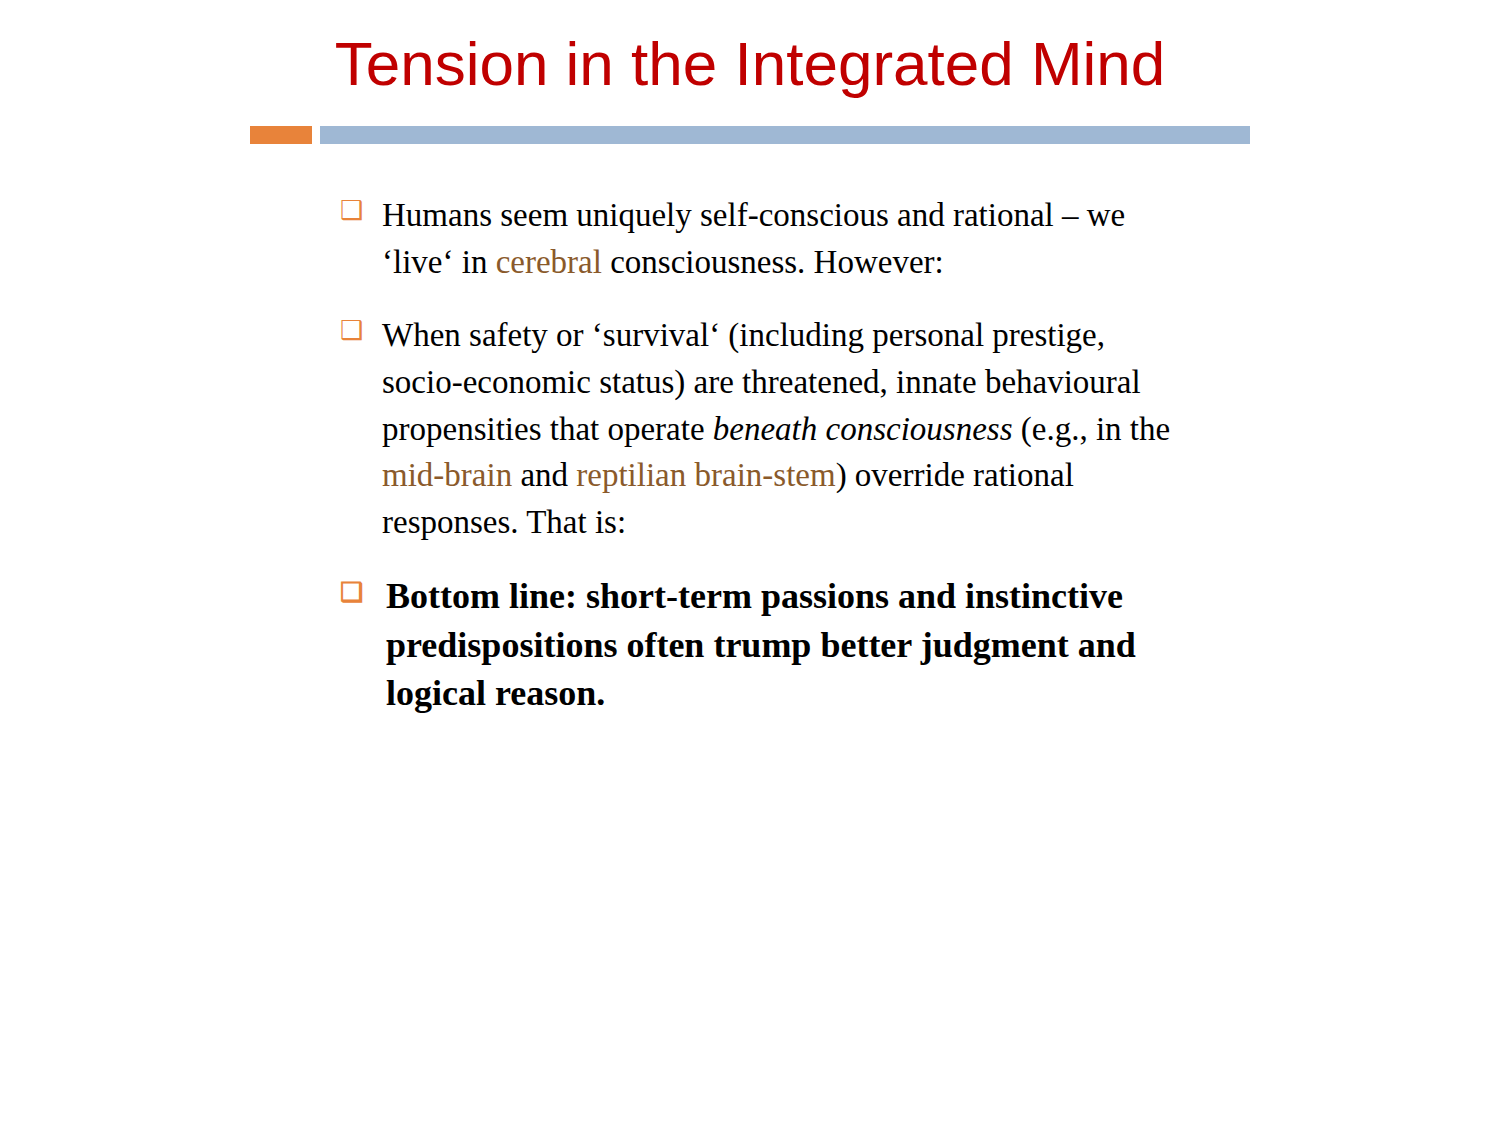Tension in the Integrated Mind
Humans seem uniquely self-conscious and rational – we ‘live‘ in cerebral consciousness. However:
When safety or ‘survival‘ (including personal prestige, socio-economic status) are threatened, innate behavioural propensities that operate beneath consciousness (e.g., in the mid-brain and reptilian brain-stem) override rational responses. That is:
Bottom line: short-term passions and instinctive predispositions often trump better judgment and logical reason.